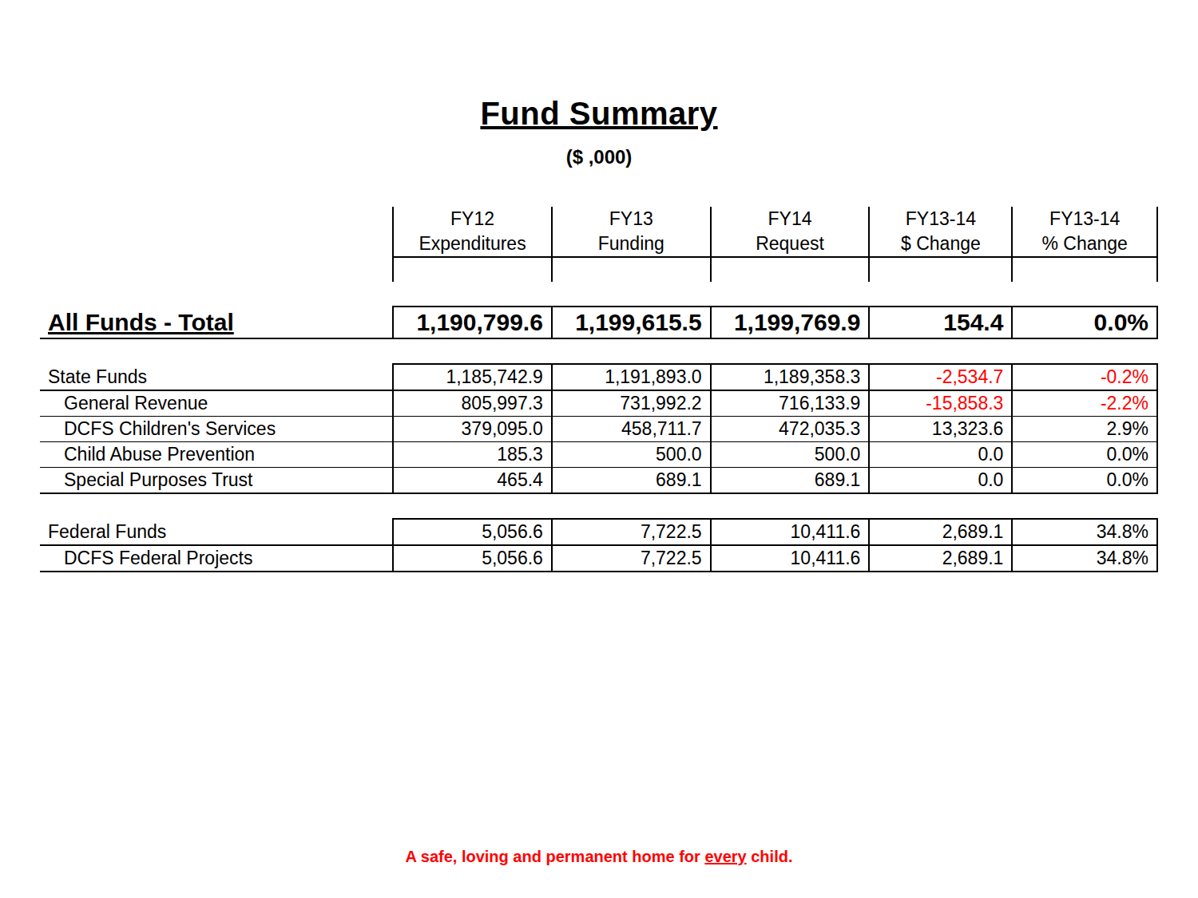Fund Summary
($ ,000)
| | FY12 | FY13 | FY14 | FY13-14 | FY13-14 |
| | Expenditures | Funding | Request | $ Change | % Change |
| All Funds - Total | 1,190,799.6 | 1,199,615.5 | 1,199,769.9 | 154.4 | 0.0% |
| State Funds | 1,185,742.9 | 1,191,893.0 | 1,189,358.3 | -2,534.7 | -0.2% |
| General Revenue | 805,997.3 | 731,992.2 | 716,133.9 | -15,858.3 | -2.2% |
| DCFS Children's Services | 379,095.0 | 458,711.7 | 472,035.3 | 13,323.6 | 2.9% |
| Child Abuse Prevention | 185.3 | 500.0 | 500.0 | 0.0 | 0.0% |
| Special Purposes Trust | 465.4 | 689.1 | 689.1 | 0.0 | 0.0% |
| Federal Funds | 5,056.6 | 7,722.5 | 10,411.6 | 2,689.1 | 34.8% |
| DCFS Federal Projects | 5,056.6 | 7,722.5 | 10,411.6 | 2,689.1 | 34.8% |
A safe, loving and permanent home for every child.